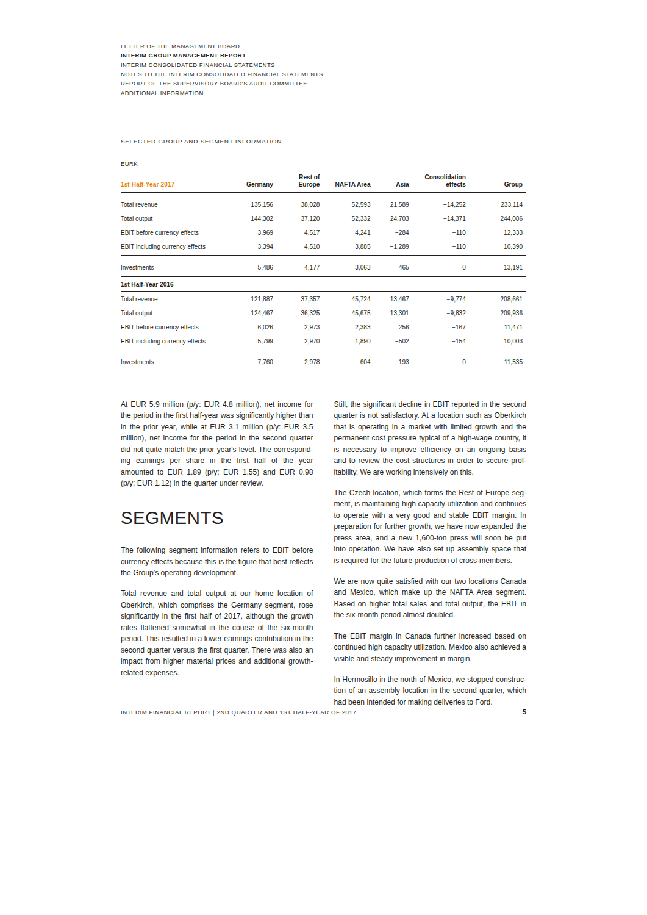LETTER OF THE MANAGEMENT BOARD
INTERIM GROUP MANAGEMENT REPORT
INTERIM CONSOLIDATED FINANCIAL STATEMENTS
NOTES TO THE INTERIM CONSOLIDATED FINANCIAL STATEMENTS
REPORT OF THE SUPERVISORY BOARD'S AUDIT COMMITTEE
ADDITIONAL INFORMATION
SELECTED GROUP AND SEGMENT INFORMATION
EURK
| 1st Half-Year 2017 | Germany | Rest of Europe | NAFTA Area | Asia | Consolidation effects | Group |
| --- | --- | --- | --- | --- | --- | --- |
| Total revenue | 135,156 | 38,028 | 52,593 | 21,589 | −14,252 | 233,114 |
| Total output | 144,302 | 37,120 | 52,332 | 24,703 | −14,371 | 244,086 |
| EBIT before currency effects | 3,969 | 4,517 | 4,241 | −284 | −110 | 12,333 |
| EBIT including currency effects | 3,394 | 4,510 | 3,885 | −1,289 | −110 | 10,390 |
| Investments | 5,486 | 4,177 | 3,063 | 465 | 0 | 13,191 |
| 1st Half-Year 2016 | | | | | | |
| Total revenue | 121,887 | 37,357 | 45,724 | 13,467 | −9,774 | 208,661 |
| Total output | 124,467 | 36,325 | 45,675 | 13,301 | −9,832 | 209,936 |
| EBIT before currency effects | 6,026 | 2,973 | 2,383 | 256 | −167 | 11,471 |
| EBIT including currency effects | 5,799 | 2,970 | 1,890 | −502 | −154 | 10,003 |
| Investments | 7,760 | 2,978 | 604 | 193 | 0 | 11,535 |
At EUR 5.9 million (p/y: EUR 4.8 million), net income for the period in the first half-year was significantly higher than in the prior year, while at EUR 3.1 million (p/y: EUR 3.5 million), net income for the period in the second quarter did not quite match the prior year's level. The corresponding earnings per share in the first half of the year amounted to EUR 1.89 (p/y: EUR 1.55) and EUR 0.98 (p/y: EUR 1.12) in the quarter under review.
SEGMENTS
The following segment information refers to EBIT before currency effects because this is the figure that best reflects the Group's operating development.
Total revenue and total output at our home location of Oberkirch, which comprises the Germany segment, rose significantly in the first half of 2017, although the growth rates flattened somewhat in the course of the six-month period. This resulted in a lower earnings contribution in the second quarter versus the first quarter. There was also an impact from higher material prices and additional growth-related expenses.
Still, the significant decline in EBIT reported in the second quarter is not satisfactory. At a location such as Oberkirch that is operating in a market with limited growth and the permanent cost pressure typical of a high-wage country, it is necessary to improve efficiency on an ongoing basis and to review the cost structures in order to secure profitability. We are working intensively on this.
The Czech location, which forms the Rest of Europe segment, is maintaining high capacity utilization and continues to operate with a very good and stable EBIT margin. In preparation for further growth, we have now expanded the press area, and a new 1,600-ton press will soon be put into operation. We have also set up assembly space that is required for the future production of cross-members.
We are now quite satisfied with our two locations Canada and Mexico, which make up the NAFTA Area segment. Based on higher total sales and total output, the EBIT in the six-month period almost doubled.
The EBIT margin in Canada further increased based on continued high capacity utilization. Mexico also achieved a visible and steady improvement in margin.
In Hermosillo in the north of Mexico, we stopped construction of an assembly location in the second quarter, which had been intended for making deliveries to Ford.
INTERIM FINANCIAL REPORT | 2ND QUARTER AND 1ST HALF-YEAR OF 2017 5